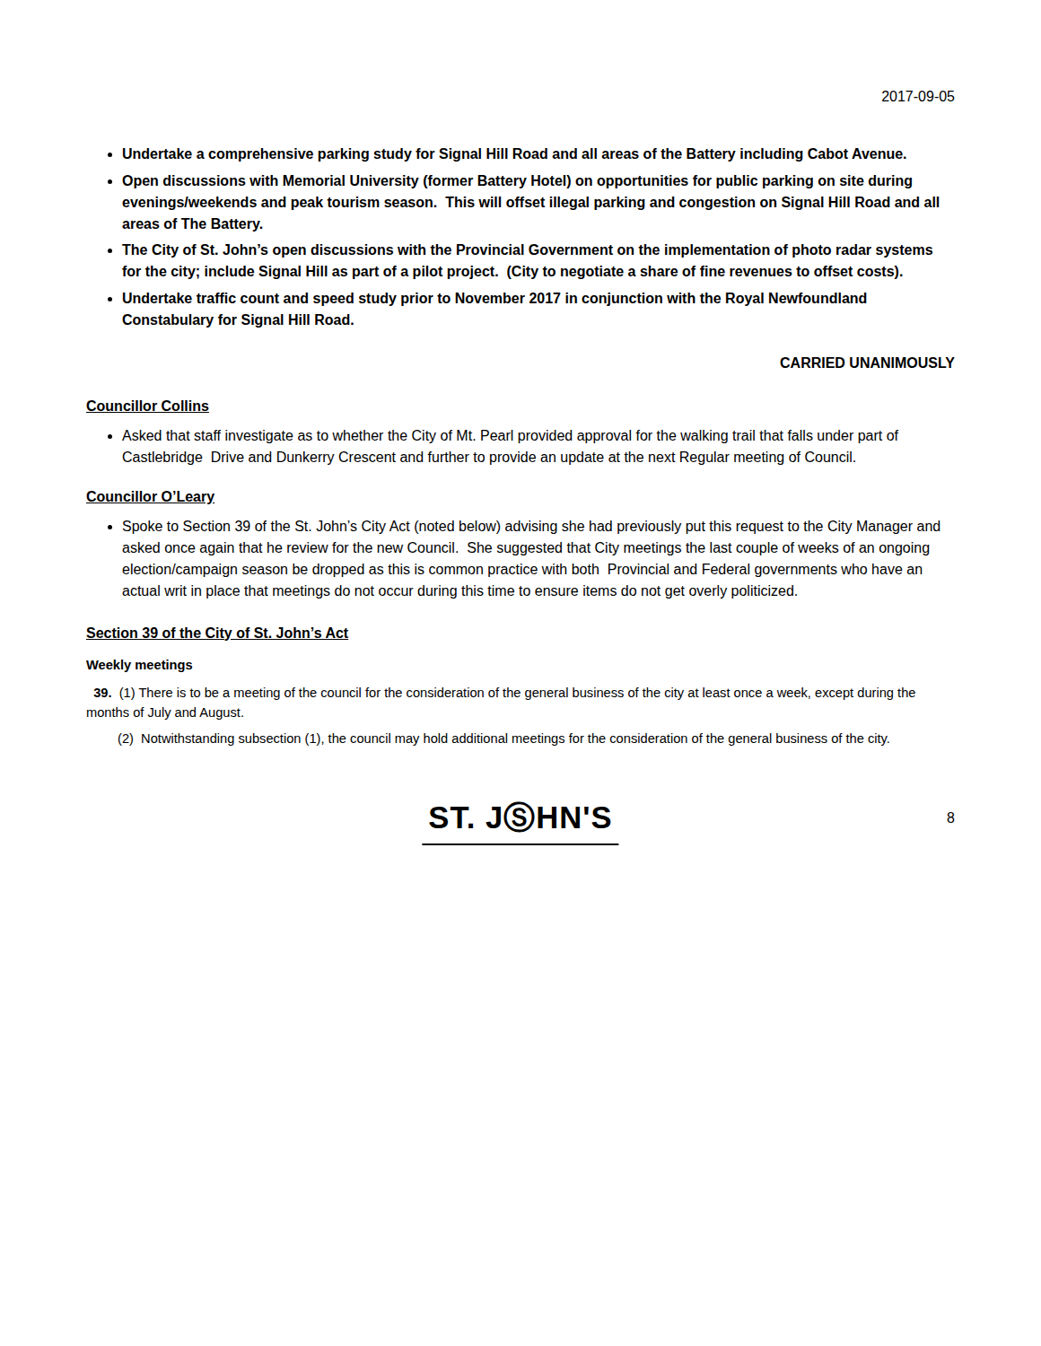2017-09-05
Undertake a comprehensive parking study for Signal Hill Road and all areas of the Battery including Cabot Avenue.
Open discussions with Memorial University (former Battery Hotel) on opportunities for public parking on site during evenings/weekends and peak tourism season. This will offset illegal parking and congestion on Signal Hill Road and all areas of The Battery.
The City of St. John’s open discussions with the Provincial Government on the implementation of photo radar systems for the city; include Signal Hill as part of a pilot project. (City to negotiate a share of fine revenues to offset costs).
Undertake traffic count and speed study prior to November 2017 in conjunction with the Royal Newfoundland Constabulary for Signal Hill Road.
CARRIED UNANIMOUSLY
Councillor Collins
Asked that staff investigate as to whether the City of Mt. Pearl provided approval for the walking trail that falls under part of Castlebridge Drive and Dunkerry Crescent and further to provide an update at the next Regular meeting of Council.
Councillor O’Leary
Spoke to Section 39 of the St. John’s City Act (noted below) advising she had previously put this request to the City Manager and asked once again that he review for the new Council. She suggested that City meetings the last couple of weeks of an ongoing election/campaign season be dropped as this is common practice with both Provincial and Federal governments who have an actual writ in place that meetings do not occur during this time to ensure items do not get overly politicized.
Section 39 of the City of St. John’s Act
Weekly meetings
39. (1) There is to be a meeting of the council for the consideration of the general business of the city at least once a week, except during the months of July and August.
(2) Notwithstanding subsection (1), the council may hold additional meetings for the consideration of the general business of the city.
ST. JⓈHN'S 8